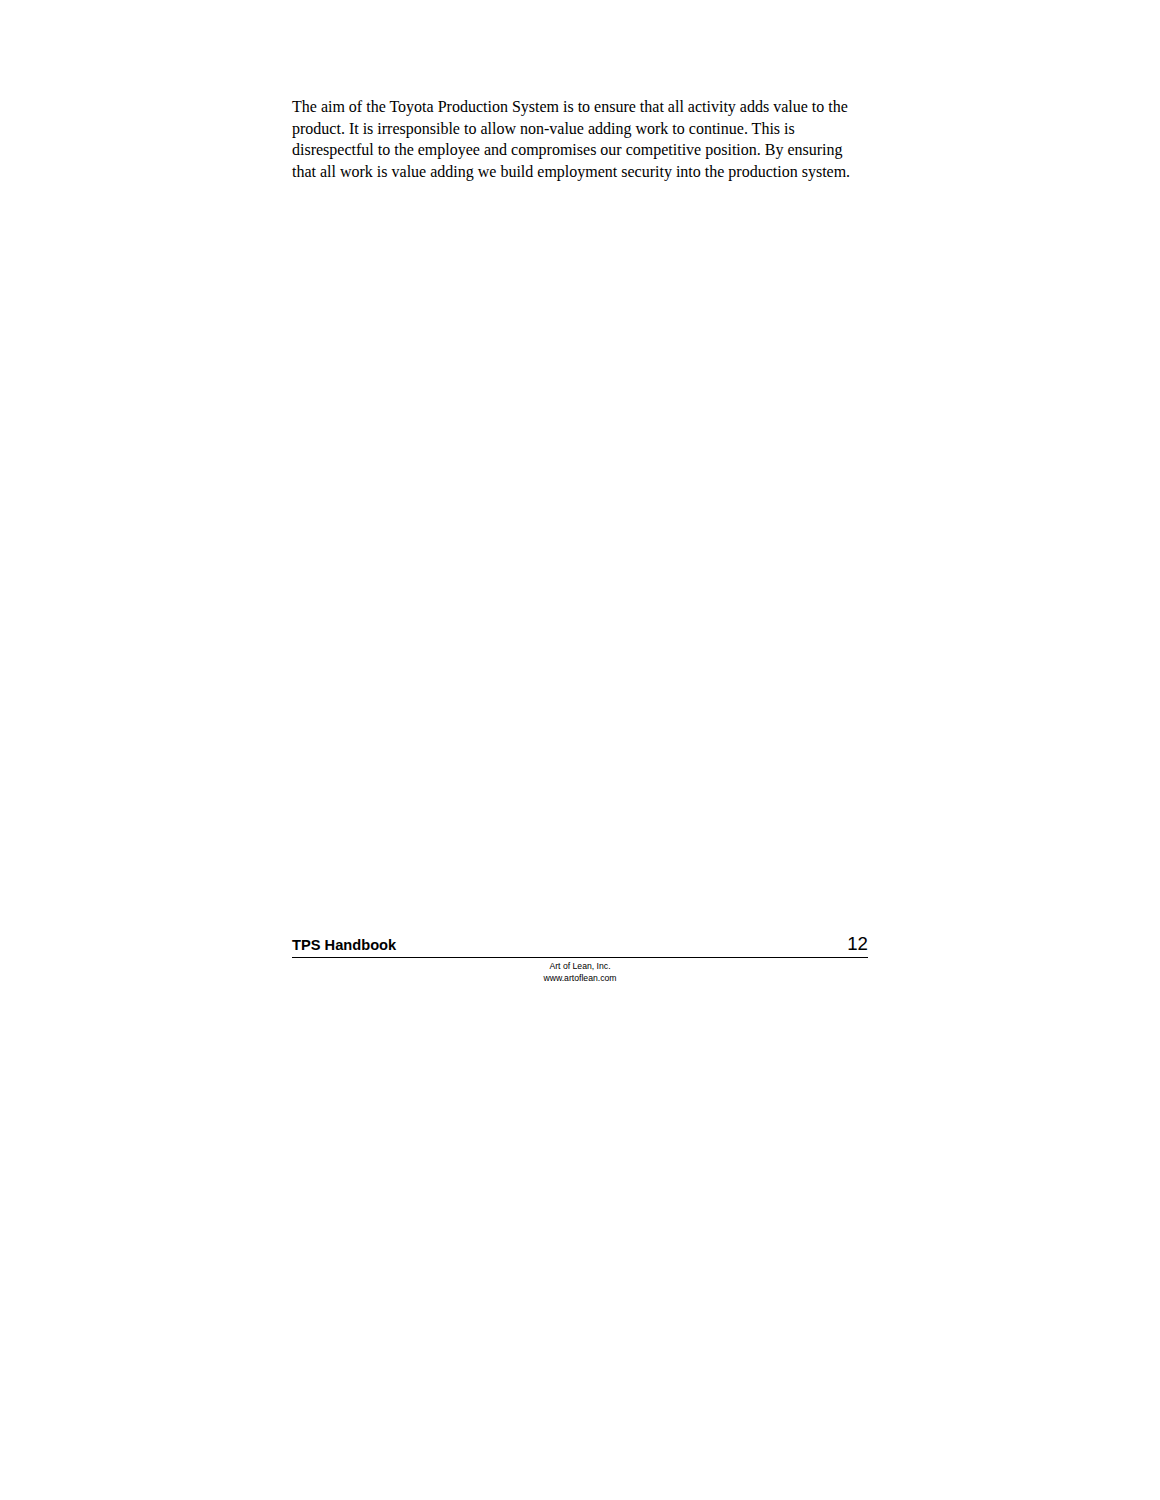The aim of the Toyota Production System is to ensure that all activity adds value to the product. It is irresponsible to allow non-value adding work to continue. This is disrespectful to the employee and compromises our competitive position. By ensuring that all work is value adding we build employment security into the production system.
TPS Handbook 12
Art of Lean, Inc.
www.artoflean.com